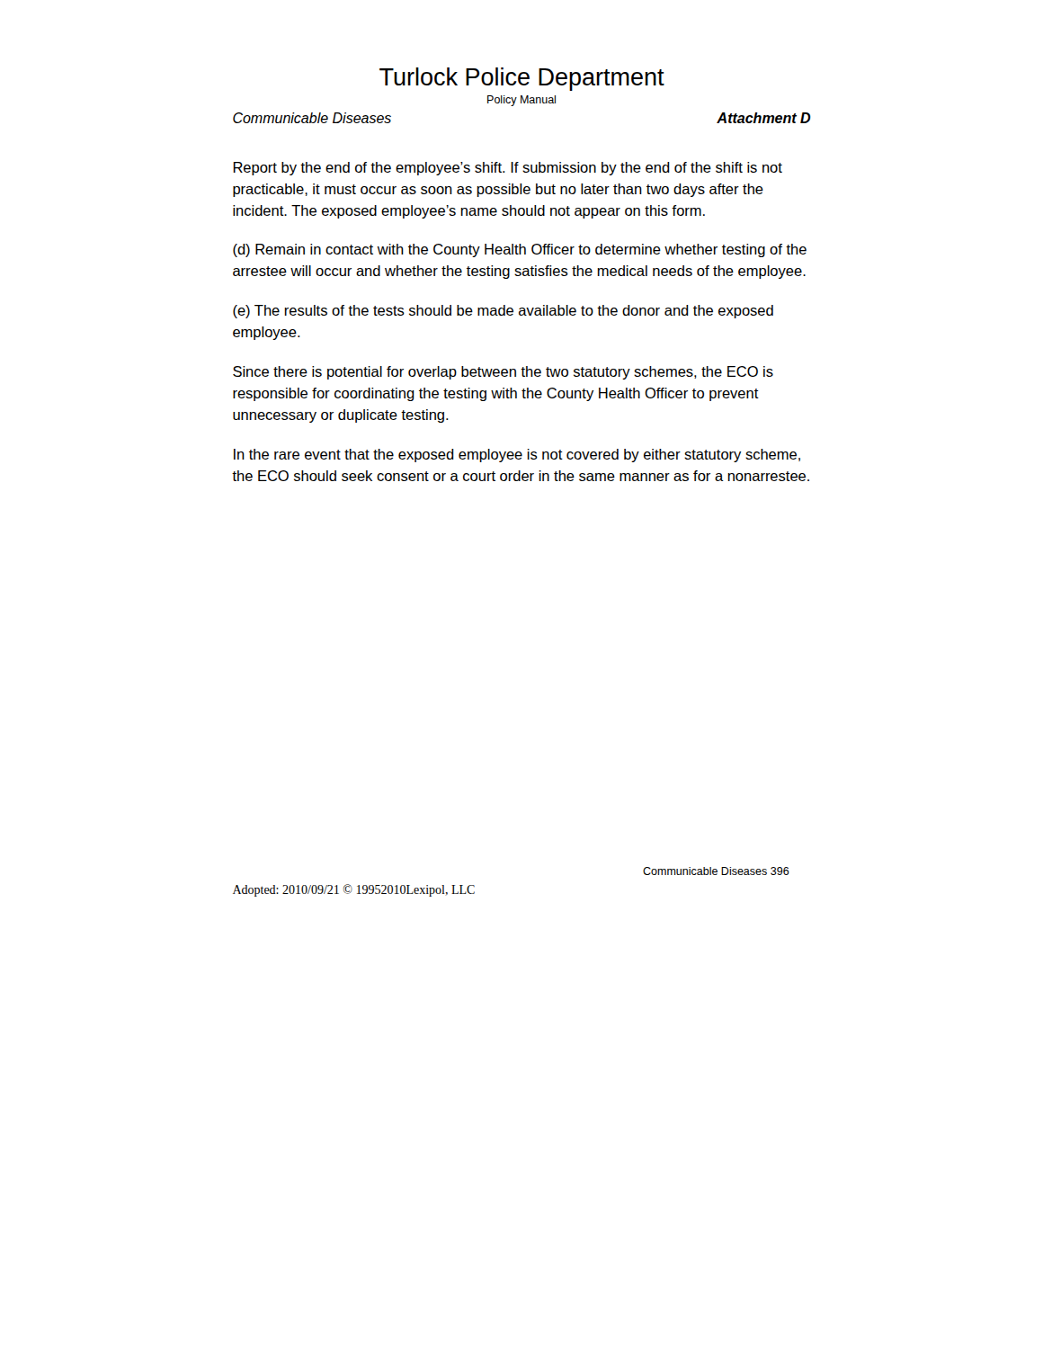Turlock Police Department
Policy Manual
Communicable Diseases Attachment D
Report by the end of the employee’s shift. If submission by the end of the shift is not practicable, it must occur as soon as possible but no later than two days after the incident. The exposed employee’s name should not appear on this form.
(d) Remain in contact with the County Health Officer to determine whether testing of the arrestee will occur and whether the testing satisfies the medical needs of the employee.
(e) The results of the tests should be made available to the donor and the exposed employee.
Since there is potential for overlap between the two statutory schemes, the ECO is responsible for coordinating the testing with the County Health Officer to prevent unnecessary or duplicate testing.
In the rare event that the exposed employee is not covered by either statutory scheme, the ECO should seek consent or a court order in the same manner as for a nonarrestee.
Communicable Diseases 396
Adopted: 2010/09/21 © 19952010Lexipol, LLC